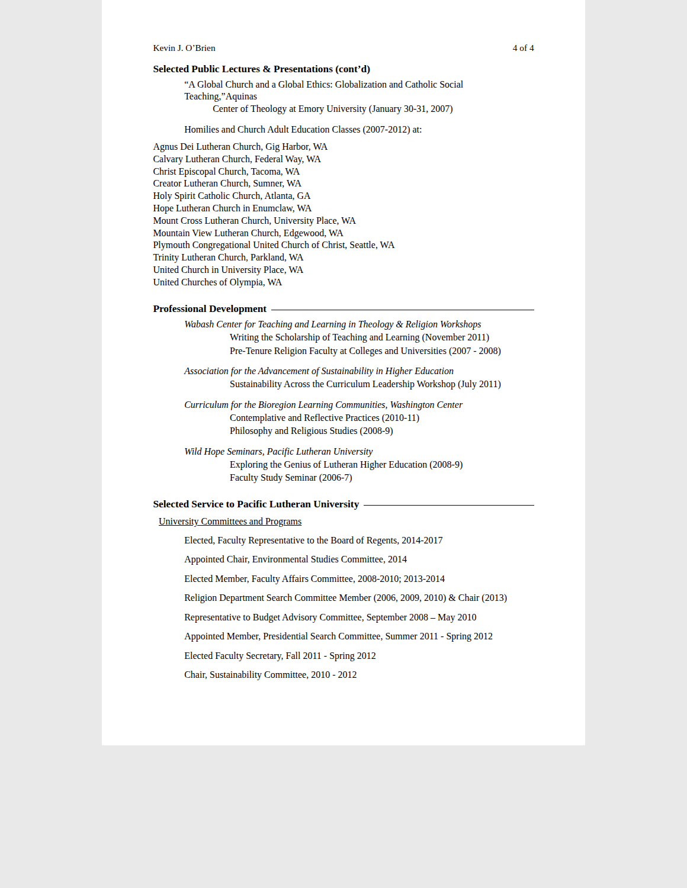Kevin J. O’Brien 4 of 4
Selected Public Lectures & Presentations (cont’d)
“A Global Church and a Global Ethics: Globalization and Catholic Social Teaching,”Aquinas Center of Theology at Emory University (January 30-31, 2007)
Homilies and Church Adult Education Classes (2007-2012) at:
Agnus Dei Lutheran Church, Gig Harbor, WA
Calvary Lutheran Church, Federal Way, WA
Christ Episcopal Church, Tacoma, WA
Creator Lutheran Church, Sumner, WA
Holy Spirit Catholic Church, Atlanta, GA
Hope Lutheran Church in Enumclaw, WA
Mount Cross Lutheran Church, University Place, WA
Mountain View Lutheran Church, Edgewood, WA
Plymouth Congregational United Church of Christ, Seattle, WA
Trinity Lutheran Church, Parkland, WA
United Church in University Place, WA
United Churches of Olympia, WA
Professional Development
Wabash Center for Teaching and Learning in Theology & Religion Workshops
Writing the Scholarship of Teaching and Learning (November 2011)
Pre-Tenure Religion Faculty at Colleges and Universities (2007 - 2008)
Association for the Advancement of Sustainability in Higher Education
Sustainability Across the Curriculum Leadership Workshop (July 2011)
Curriculum for the Bioregion Learning Communities, Washington Center
Contemplative and Reflective Practices (2010-11)
Philosophy and Religious Studies (2008-9)
Wild Hope Seminars, Pacific Lutheran University
Exploring the Genius of Lutheran Higher Education (2008-9)
Faculty Study Seminar (2006-7)
Selected Service to Pacific Lutheran University
University Committees and Programs
Elected, Faculty Representative to the Board of Regents, 2014-2017
Appointed Chair, Environmental Studies Committee, 2014
Elected Member, Faculty Affairs Committee, 2008-2010; 2013-2014
Religion Department Search Committee Member (2006, 2009, 2010) & Chair (2013)
Representative to Budget Advisory Committee, September 2008 – May 2010
Appointed Member, Presidential Search Committee, Summer 2011 - Spring 2012
Elected Faculty Secretary, Fall 2011 - Spring 2012
Chair, Sustainability Committee, 2010 - 2012